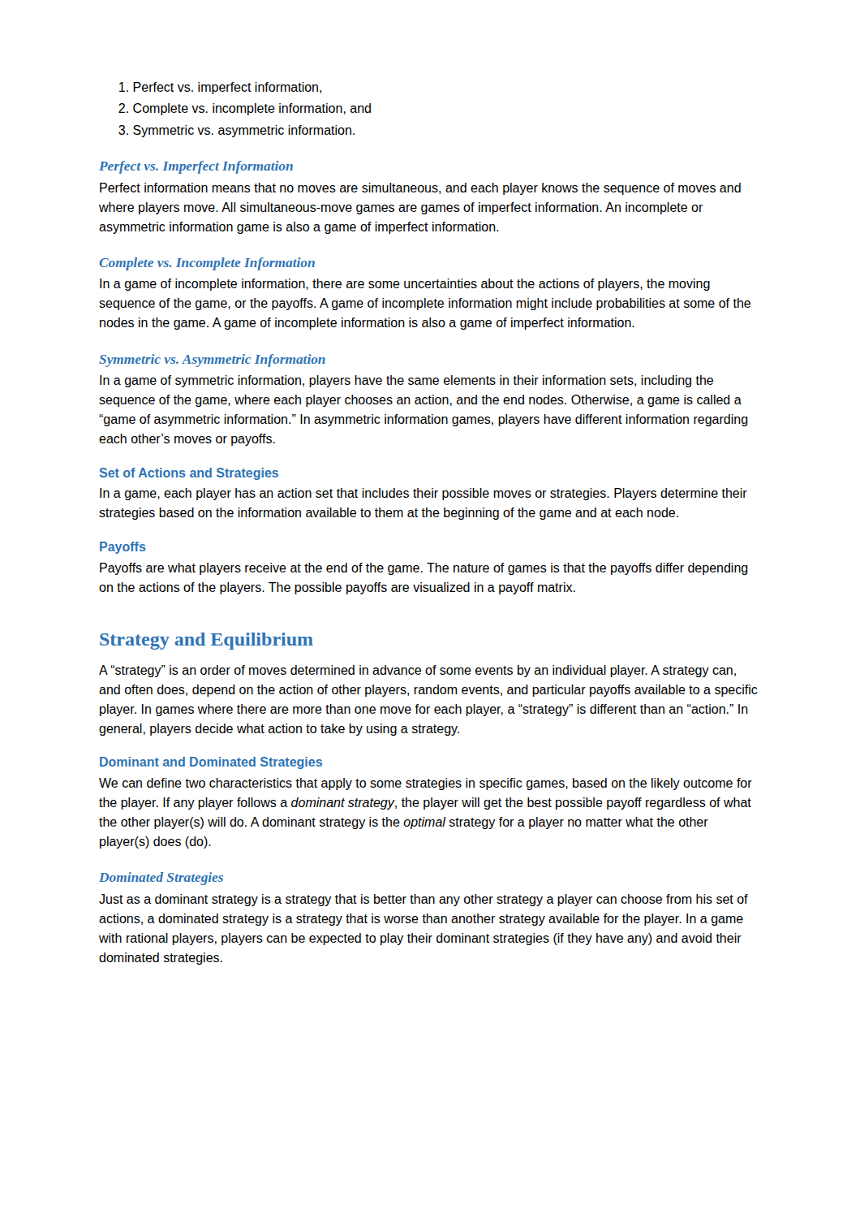Perfect vs. imperfect information,
Complete vs. incomplete information, and
Symmetric vs. asymmetric information.
Perfect vs. Imperfect Information
Perfect information means that no moves are simultaneous, and each player knows the sequence of moves and where players move. All simultaneous-move games are games of imperfect information. An incomplete or asymmetric information game is also a game of imperfect information.
Complete vs. Incomplete Information
In a game of incomplete information, there are some uncertainties about the actions of players, the moving sequence of the game, or the payoffs. A game of incomplete information might include probabilities at some of the nodes in the game. A game of incomplete information is also a game of imperfect information.
Symmetric vs. Asymmetric Information
In a game of symmetric information, players have the same elements in their information sets, including the sequence of the game, where each player chooses an action, and the end nodes. Otherwise, a game is called a “game of asymmetric information.” In asymmetric information games, players have different information regarding each other’s moves or payoffs.
Set of Actions and Strategies
In a game, each player has an action set that includes their possible moves or strategies. Players determine their strategies based on the information available to them at the beginning of the game and at each node.
Payoffs
Payoffs are what players receive at the end of the game. The nature of games is that the payoffs differ depending on the actions of the players. The possible payoffs are visualized in a payoff matrix.
Strategy and Equilibrium
A “strategy” is an order of moves determined in advance of some events by an individual player. A strategy can, and often does, depend on the action of other players, random events, and particular payoffs available to a specific player. In games where there are more than one move for each player, a “strategy” is different than an “action.” In general, players decide what action to take by using a strategy.
Dominant and Dominated Strategies
We can define two characteristics that apply to some strategies in specific games, based on the likely outcome for the player. If any player follows a dominant strategy, the player will get the best possible payoff regardless of what the other player(s) will do. A dominant strategy is the optimal strategy for a player no matter what the other player(s) does (do).
Dominated Strategies
Just as a dominant strategy is a strategy that is better than any other strategy a player can choose from his set of actions, a dominated strategy is a strategy that is worse than another strategy available for the player. In a game with rational players, players can be expected to play their dominant strategies (if they have any) and avoid their dominated strategies.